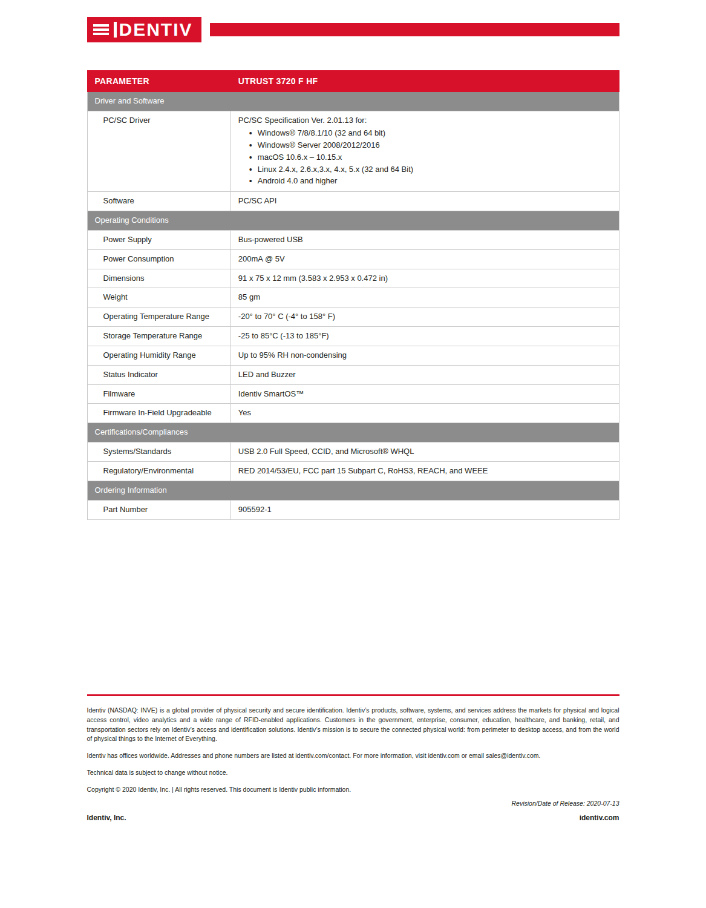DENTIV
| PARAMETER | UTRUST 3720 F HF |
| --- | --- |
| Driver and Software |
| PC/SC Driver | PC/SC Specification Ver. 2.01.13 for: Windows® 7/8/8.1/10 (32 and 64 bit) Windows® Server 2008/2012/2016 macOS 10.6.x – 10.15.x Linux 2.4.x, 2.6.x,3.x, 4.x, 5.x (32 and 64 Bit) Android 4.0 and higher |
| Software | PC/SC API |
| Operating Conditions |
| Power Supply | Bus-powered USB |
| Power Consumption | 200mA @ 5V |
| Dimensions | 91 x 75 x 12 mm (3.583 x 2.953 x 0.472 in) |
| Weight | 85 gm |
| Operating Temperature Range | -20° to 70° C (-4° to 158° F) |
| Storage Temperature Range | -25 to 85°C (-13 to 185°F) |
| Operating Humidity Range | Up to 95% RH non-condensing |
| Status Indicator | LED and Buzzer |
| Filmware | Identiv SmartOS™ |
| Firmware In-Field Upgradeable | Yes |
| Certifications/Compliances |
| Systems/Standards | USB 2.0 Full Speed, CCID, and Microsoft® WHQL |
| Regulatory/Environmental | RED 2014/53/EU, FCC part 15 Subpart C, RoHS3, REACH, and WEEE |
| Ordering Information |
| Part Number | 905592-1 |
Identiv (NASDAQ: INVE) is a global provider of physical security and secure identification. Identiv’s products, software, systems, and services address the markets for physical and logical access control, video analytics and a wide range of RFID-enabled applications. Customers in the government, enterprise, consumer, education, healthcare, and banking, retail, and transportation sectors rely on Identiv’s access and identification solutions. Identiv’s mission is to secure the connected physical world: from perimeter to desktop access, and from the world of physical things to the Internet of Everything.
Identiv has offices worldwide. Addresses and phone numbers are listed at identiv.com/contact. For more information, visit identiv.com or email sales@identiv.com.
Technical data is subject to change without notice.
Copyright © 2020 Identiv, Inc. | All rights reserved. This document is Identiv public information.
Revision/Date of Release: 2020-07-13
Identiv, Inc. identiv.com